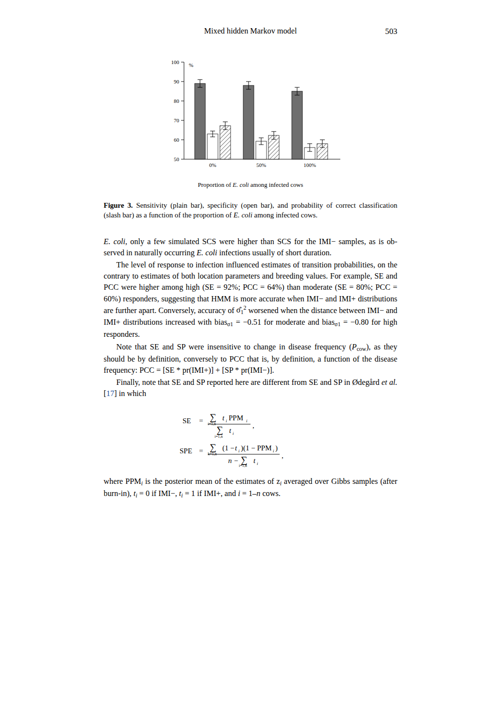Mixed hidden Markov model 503
y pixel: 100 -> 30 ; 50 -> 230 => scale 4 px per unit 100 90 80 70 60 50 % Group 1 : 0% (SE 89, SP 63, PCC 67.3) 0% 50% 100%
Proportion of E. coli among infected cows
Figure 3. Sensitivity (plain bar), specificity (open bar), and probability of correct classification (slash bar) as a function of the proportion of E. coli among infected cows.
E. coli, only a few simulated SCS were higher than SCS for the IMI− samples, as is observed in naturally occurring E. coli infections usually of short duration.
The level of response to infection influenced estimates of transition probabilities, on the contrary to estimates of both location parameters and breeding values. For example, SE and PCC were higher among high (SE = 92%; PCC = 64%) than moderate (SE = 80%; PCC = 60%) responders, suggesting that HMM is more accurate when IMI− and IMI+ distributions are further apart. Conversely, accuracy of σ̂12 worsened when the distance between IMI− and IMI+ distributions increased with biasσ1 = −0.51 for moderate and biasσ1 = −0.80 for high responders.
Note that SE and SP were insensitive to change in disease frequency (Pcow), as they should be by definition, conversely to PCC that is, by definition, a function of the disease frequency: PCC = [SE * pr(IMI+)] + [SP * pr(IMI−)].
Finally, note that SE and SP reported here are different from SE and SP in Ødegård et al. [17] in which
SE = ∑ i=1,n t i PPM i ∑ i=1,n t i , SPE = ∑ k=1,n (1 − t i )(1 − PPM i ) n − ∑ i=1,n t i ,
where PPMi is the posterior mean of the estimates of zi averaged over Gibbs samples (after burn-in), ti = 0 if IMI−, ti = 1 if IMI+, and i = 1–n cows.